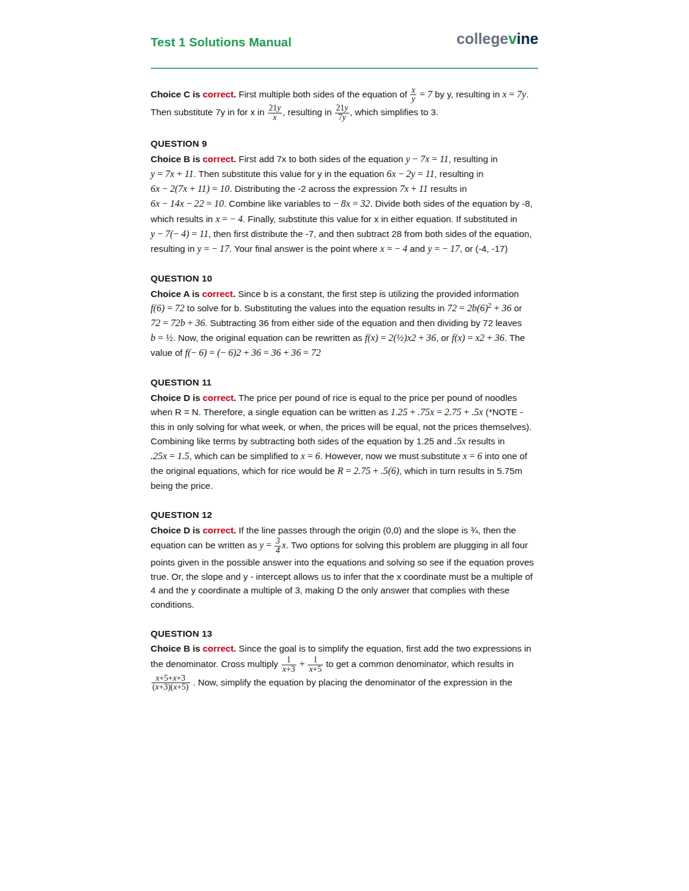Test 1 Solutions Manual
college vine
Choice C is correct. First multiple both sides of the equation of xy = 7 by y, resulting in x = 7y. Then substitute 7y in for x in 21 y x, resulting in 21 y 7 y, which simplifies to 3.
QUESTION 9
Choice B is correct. First add 7x to both sides of the equation y − 7x = 11, resulting in y = 7x + 11. Then substitute this value for y in the equation 6x − 2y = 11, resulting in 6x − 2(7x + 11) = 10. Distributing the -2 across the expression 7x + 11 results in 6x − 14x − 22 = 10. Combine like variables to − 8x = 32. Divide both sides of the equation by -8, which results in x = − 4. Finally, substitute this value for x in either equation. If substituted in y − 7(− 4) = 11, then first distribute the -7, and then subtract 28 from both sides of the equation, resulting in y = − 17. Your final answer is the point where x = − 4 and y = − 17, or (-4, -17)
QUESTION 10
Choice A is correct. Since b is a constant, the first step is utilizing the provided information f(6) = 72 to solve for b. Substituting the values into the equation results in 72 = 2b(6)2 + 36 or 72 = 72b + 36. Subtracting 36 from either side of the equation and then dividing by 72 leaves b = ½. Now, the original equation can be rewritten as f(x) = 2(½)x2 + 36, or f(x) = x2 + 36. The value of f(− 6) = (− 6)2 + 36 = 36 + 36 = 72
QUESTION 11
Choice D is correct. The price per pound of rice is equal to the price per pound of noodles when R = N. Therefore, a single equation can be written as 1.25 + .75x = 2.75 + .5x (*NOTE - this in only solving for what week, or when, the prices will be equal, not the prices themselves). Combining like terms by subtracting both sides of the equation by 1.25 and .5x results in .25x = 1.5, which can be simplified to x = 6. However, now we must substitute x = 6 into one of the original equations, which for rice would be R = 2.75 + .5(6), which in turn results in 5.75m being the price.
QUESTION 12
Choice D is correct. If the line passes through the origin (0,0) and the slope is ¾, then the equation can be written as y = 34x. Two options for solving this problem are plugging in all four points given in the possible answer into the equations and solving so see if the equation proves true. Or, the slope and y - intercept allows us to infer that the x coordinate must be a multiple of 4 and the y coordinate a multiple of 3, making D the only answer that complies with these conditions.
QUESTION 13
Choice B is correct. Since the goal is to simplify the equation, first add the two expressions in the denominator. Cross multiply 1 x+3 + 1 x+5 to get a common denominator, which results in x+5+x+3(x+3)(x+5) . Now, simplify the equation by placing the denominator of the expression in the